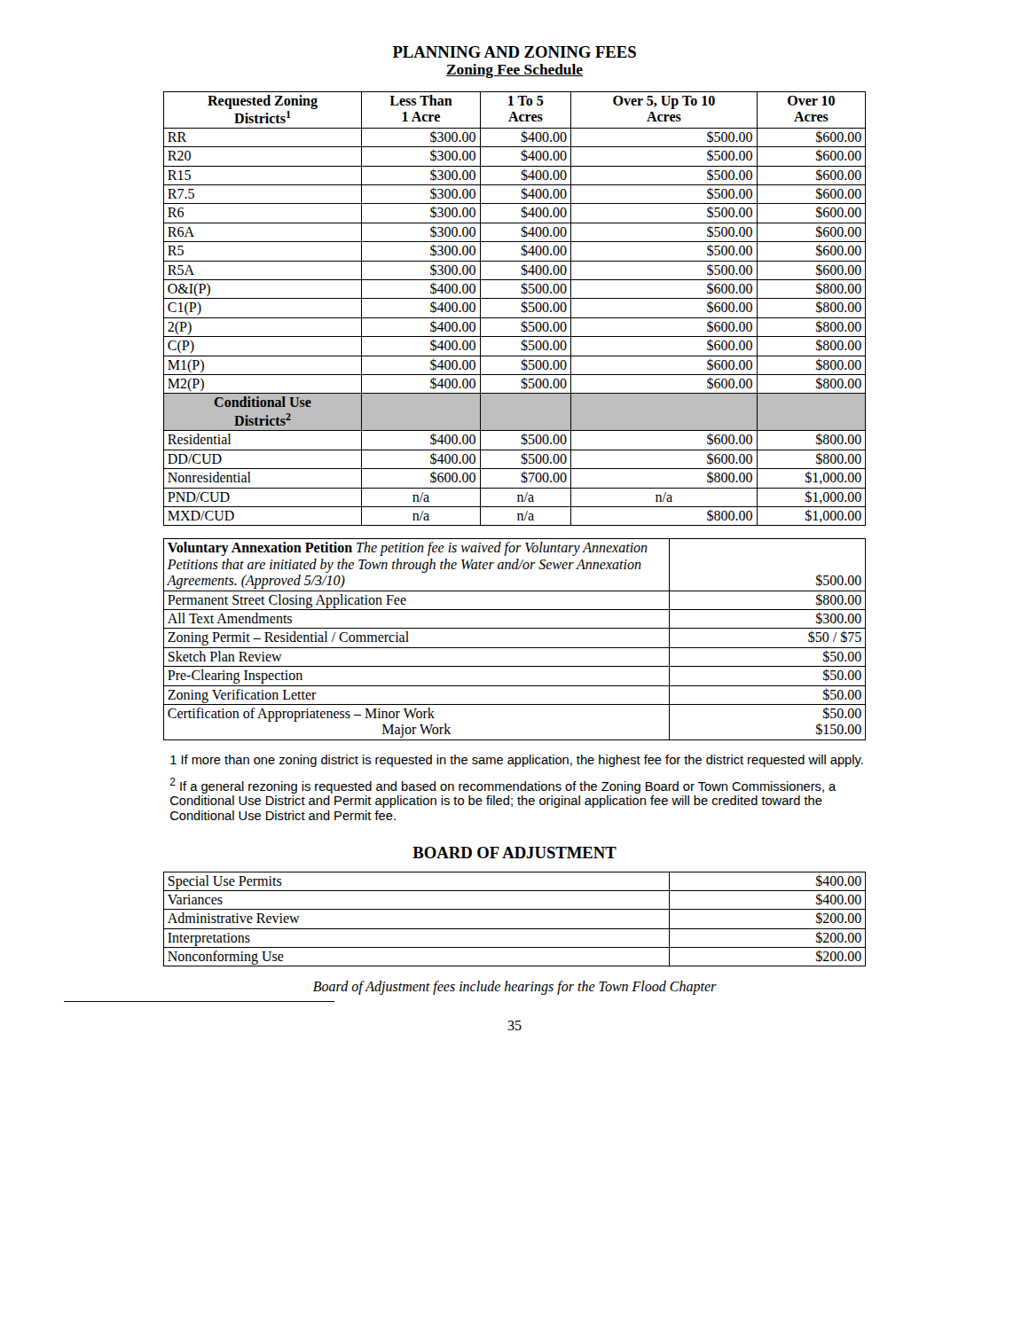PLANNING AND ZONING FEES
Zoning Fee Schedule
| Requested Zoning Districts 1 | Less Than 1 Acre | 1 To 5 Acres | Over 5, Up To 10 Acres | Over 10 Acres |
| --- | --- | --- | --- | --- |
| RR | $300.00 | $400.00 | $500.00 | $600.00 |
| R20 | $300.00 | $400.00 | $500.00 | $600.00 |
| R15 | $300.00 | $400.00 | $500.00 | $600.00 |
| R7.5 | $300.00 | $400.00 | $500.00 | $600.00 |
| R6 | $300.00 | $400.00 | $500.00 | $600.00 |
| R6A | $300.00 | $400.00 | $500.00 | $600.00 |
| R5 | $300.00 | $400.00 | $500.00 | $600.00 |
| R5A | $300.00 | $400.00 | $500.00 | $600.00 |
| O&I(P) | $400.00 | $500.00 | $600.00 | $800.00 |
| C1(P) | $400.00 | $500.00 | $600.00 | $800.00 |
| 2(P) | $400.00 | $500.00 | $600.00 | $800.00 |
| C(P) | $400.00 | $500.00 | $600.00 | $800.00 |
| M1(P) | $400.00 | $500.00 | $600.00 | $800.00 |
| M2(P) | $400.00 | $500.00 | $600.00 | $800.00 |
| Conditional Use Districts 2 | | | | |
| Residential | $400.00 | $500.00 | $600.00 | $800.00 |
| DD/CUD | $400.00 | $500.00 | $600.00 | $800.00 |
| Nonresidential | $600.00 | $700.00 | $800.00 | $1,000.00 |
| PND/CUD | n/a | n/a | n/a | $1,000.00 |
| MXD/CUD | n/a | n/a | $800.00 | $1,000.00 |
| Voluntary Annexation Petition The petition fee is waived for Voluntary Annexation Petitions that are initiated by the Town through the Water and/or Sewer Annexation Agreements. (Approved 5/3/10) | $500.00 |
| Permanent Street Closing Application Fee | $800.00 |
| All Text Amendments | $300.00 |
| Zoning Permit – Residential / Commercial | $50 / $75 |
| Sketch Plan Review | $50.00 |
| Pre-Clearing Inspection | $50.00 |
| Zoning Verification Letter | $50.00 |
| Certification of Appropriateness – Minor Work Major Work | $50.00 $150.00 |
1 If more than one zoning district is requested in the same application, the highest fee for the district requested will apply.
2 If a general rezoning is requested and based on recommendations of the Zoning Board or Town Commissioners, a Conditional Use District and Permit application is to be filed; the original application fee will be credited toward the Conditional Use District and Permit fee.
BOARD OF ADJUSTMENT
| Special Use Permits | $400.00 |
| Variances | $400.00 |
| Administrative Review | $200.00 |
| Interpretations | $200.00 |
| Nonconforming Use | $200.00 |
Board of Adjustment fees include hearings for the Town Flood Chapter
35